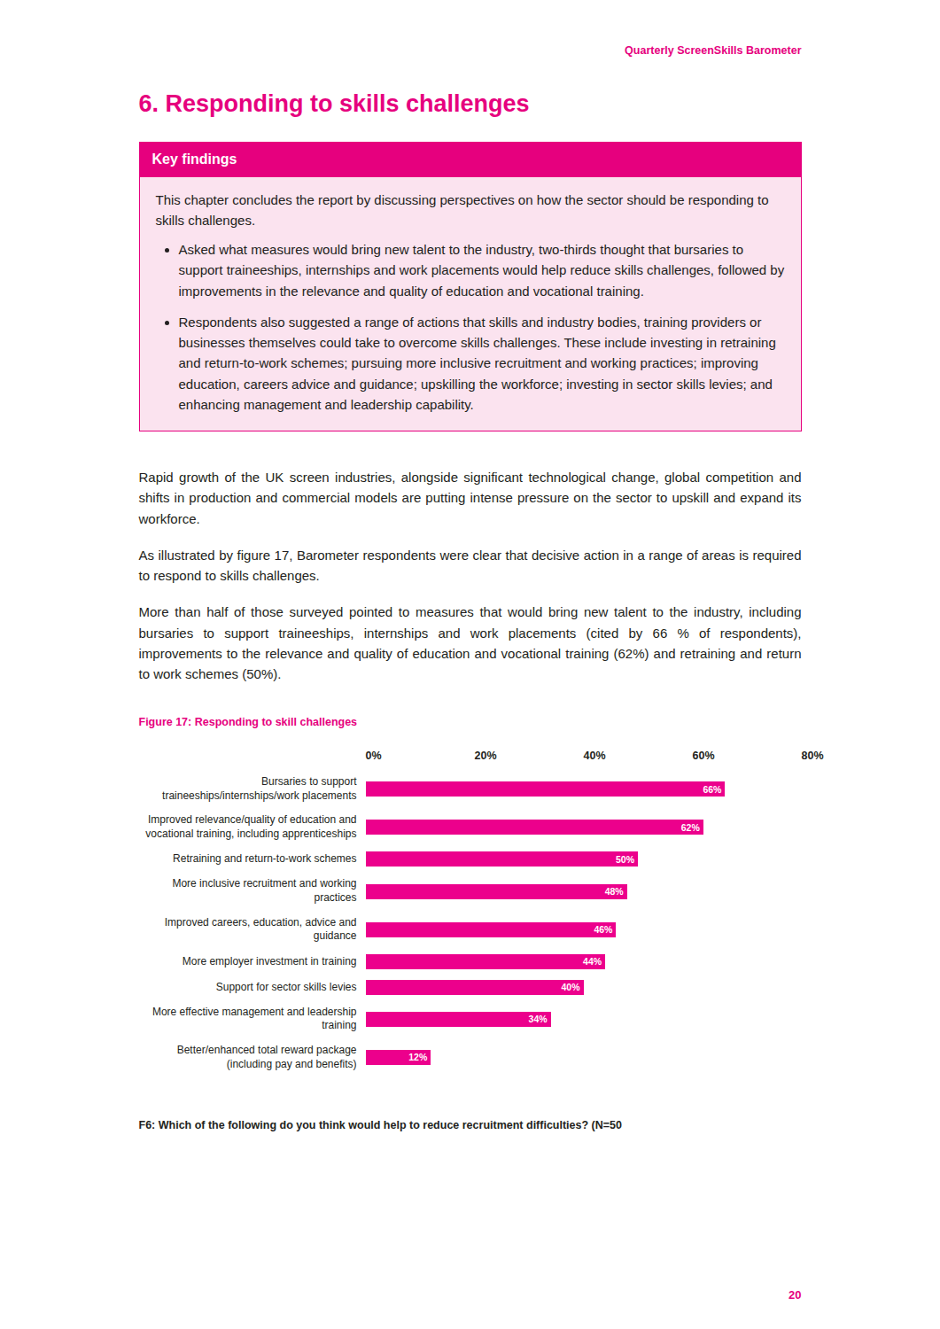Quarterly ScreenSkills Barometer
6. Responding to skills challenges
Key findings
This chapter concludes the report by discussing perspectives on how the sector should be responding to skills challenges.
Asked what measures would bring new talent to the industry, two-thirds thought that bursaries to support traineeships, internships and work placements would help reduce skills challenges, followed by improvements in the relevance and quality of education and vocational training.
Respondents also suggested a range of actions that skills and industry bodies, training providers or businesses themselves could take to overcome skills challenges. These include investing in retraining and return-to-work schemes; pursuing more inclusive recruitment and working practices; improving education, careers advice and guidance; upskilling the workforce; investing in sector skills levies; and enhancing management and leadership capability.
Rapid growth of the UK screen industries, alongside significant technological change, global competition and shifts in production and commercial models are putting intense pressure on the sector to upskill and expand its workforce.
As illustrated by figure 17, Barometer respondents were clear that decisive action in a range of areas is required to respond to skills challenges.
More than half of those surveyed pointed to measures that would bring new talent to the industry, including bursaries to support traineeships, internships and work placements (cited by 66 % of respondents), improvements to the relevance and quality of education and vocational training (62%) and retraining and return to work schemes (50%).
Figure 17: Responding to skill challenges
0% 20% 40% 60% 80%
Bursaries to support traineeships/internships/work placements
66%
Improved relevance/quality of education and vocational training, including apprenticeships
62%
Retraining and return-to-work schemes
50%
More inclusive recruitment and working practices
48%
Improved careers, education, advice and guidance
46%
More employer investment in training
44%
Support for sector skills levies
40%
More effective management and leadership training
34%
Better/enhanced total reward package (including pay and benefits)
12%
F6: Which of the following do you think would help to reduce recruitment difficulties? (N=50
20